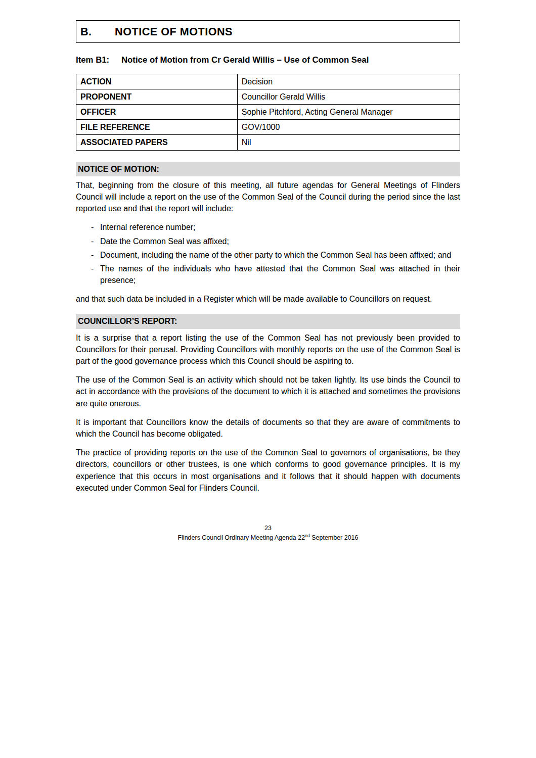B. NOTICE OF MOTIONS
Item B1: Notice of Motion from Cr Gerald Willis – Use of Common Seal
| ACTION | Decision |
| PROPONENT | Councillor Gerald Willis |
| OFFICER | Sophie Pitchford, Acting General Manager |
| FILE REFERENCE | GOV/1000 |
| ASSOCIATED PAPERS | Nil |
NOTICE OF MOTION:
That, beginning from the closure of this meeting, all future agendas for General Meetings of Flinders Council will include a report on the use of the Common Seal of the Council during the period since the last reported use and that the report will include:
Internal reference number;
Date the Common Seal was affixed;
Document, including the name of the other party to which the Common Seal has been affixed; and
The names of the individuals who have attested that the Common Seal was attached in their presence;
and that such data be included in a Register which will be made available to Councillors on request.
COUNCILLOR’S REPORT:
It is a surprise that a report listing the use of the Common Seal has not previously been provided to Councillors for their perusal. Providing Councillors with monthly reports on the use of the Common Seal is part of the good governance process which this Council should be aspiring to.
The use of the Common Seal is an activity which should not be taken lightly. Its use binds the Council to act in accordance with the provisions of the document to which it is attached and sometimes the provisions are quite onerous.
It is important that Councillors know the details of documents so that they are aware of commitments to which the Council has become obligated.
The practice of providing reports on the use of the Common Seal to governors of organisations, be they directors, councillors or other trustees, is one which conforms to good governance principles. It is my experience that this occurs in most organisations and it follows that it should happen with documents executed under Common Seal for Flinders Council.
23 Flinders Council Ordinary Meeting Agenda 22nd September 2016